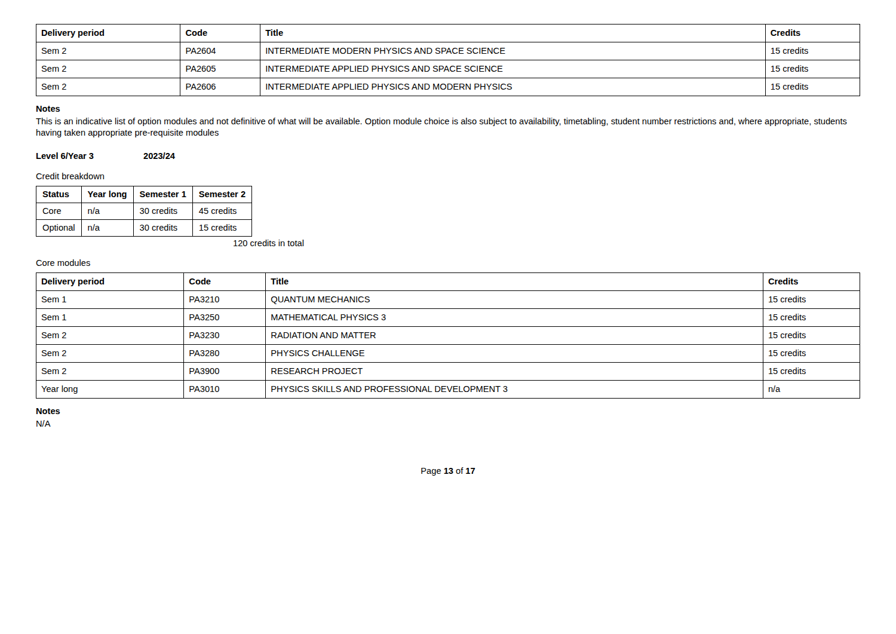| Delivery period | Code | Title | Credits |
| --- | --- | --- | --- |
| Sem 2 | PA2604 | INTERMEDIATE MODERN PHYSICS AND SPACE SCIENCE | 15 credits |
| Sem 2 | PA2605 | INTERMEDIATE APPLIED PHYSICS AND SPACE SCIENCE | 15 credits |
| Sem 2 | PA2606 | INTERMEDIATE APPLIED PHYSICS AND MODERN PHYSICS | 15 credits |
Notes
This is an indicative list of option modules and not definitive of what will be available. Option module choice is also subject to availability, timetabling, student number restrictions and, where appropriate, students having taken appropriate pre-requisite modules
Level 6/Year 32023/24
Credit breakdown
| Status | Year long | Semester 1 | Semester 2 |
| --- | --- | --- | --- |
| Core | n/a | 30 credits | 45 credits |
| Optional | n/a | 30 credits | 15 credits |
120 credits in total
Core modules
| Delivery period | Code | Title | Credits |
| --- | --- | --- | --- |
| Sem 1 | PA3210 | QUANTUM MECHANICS | 15 credits |
| Sem 1 | PA3250 | MATHEMATICAL PHYSICS 3 | 15 credits |
| Sem 2 | PA3230 | RADIATION AND MATTER | 15 credits |
| Sem 2 | PA3280 | PHYSICS CHALLENGE | 15 credits |
| Sem 2 | PA3900 | RESEARCH PROJECT | 15 credits |
| Year long | PA3010 | PHYSICS SKILLS AND PROFESSIONAL DEVELOPMENT 3 | n/a |
Notes
N/A
Page 13 of 17